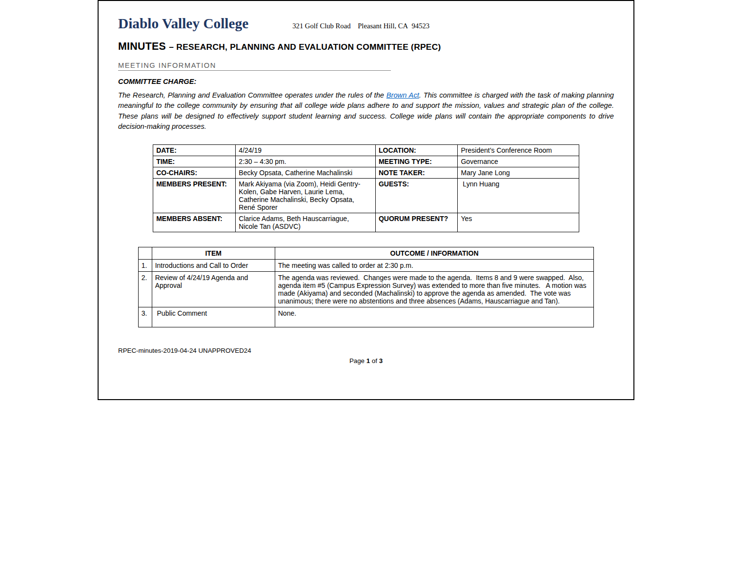Diablo Valley College
321 Golf Club Road Pleasant Hill, CA 94523
MINUTES – RESEARCH, PLANNING AND EVALUATION COMMITTEE (RPEC)
MEETING INFORMATION
COMMITTEE CHARGE:
The Research, Planning and Evaluation Committee operates under the rules of the Brown Act. This committee is charged with the task of making planning meaningful to the college community by ensuring that all college wide plans adhere to and support the mission, values and strategic plan of the college. These plans will be designed to effectively support student learning and success. College wide plans will contain the appropriate components to drive decision-making processes.
| DATE: | 4/24/19 | LOCATION: | President’s Conference Room |
| TIME: | 2:30 – 4:30 pm. | MEETING TYPE: | Governance |
| CO-CHAIRS: | Becky Opsata, Catherine Machalinski | NOTE TAKER: | Mary Jane Long |
| MEMBERS PRESENT: | Mark Akiyama (via Zoom), Heidi Gentry-Kolen, Gabe Harven, Laurie Lema, Catherine Machalinski, Becky Opsata, René Sporer | GUESTS: | Lynn Huang |
| MEMBERS ABSENT: | Clarice Adams, Beth Hauscarriague, Nicole Tan (ASDVC) | QUORUM PRESENT? | Yes |
| | ITEM | OUTCOME / INFORMATION |
| --- | --- | --- |
| 1. | Introductions and Call to Order | The meeting was called to order at 2:30 p.m. |
| 2. | Review of 4/24/19 Agenda and Approval | The agenda was reviewed. Changes were made to the agenda. Items 8 and 9 were swapped. Also, agenda item #5 (Campus Expression Survey) was extended to more than five minutes. A motion was made (Akiyama) and seconded (Machalinski) to approve the agenda as amended. The vote was unanimous; there were no abstentions and three absences (Adams, Hauscarriague and Tan). |
| 3. | Public Comment | None. |
RPEC-minutes-2019-04-24 UNAPPROVED24
Page 1 of 3